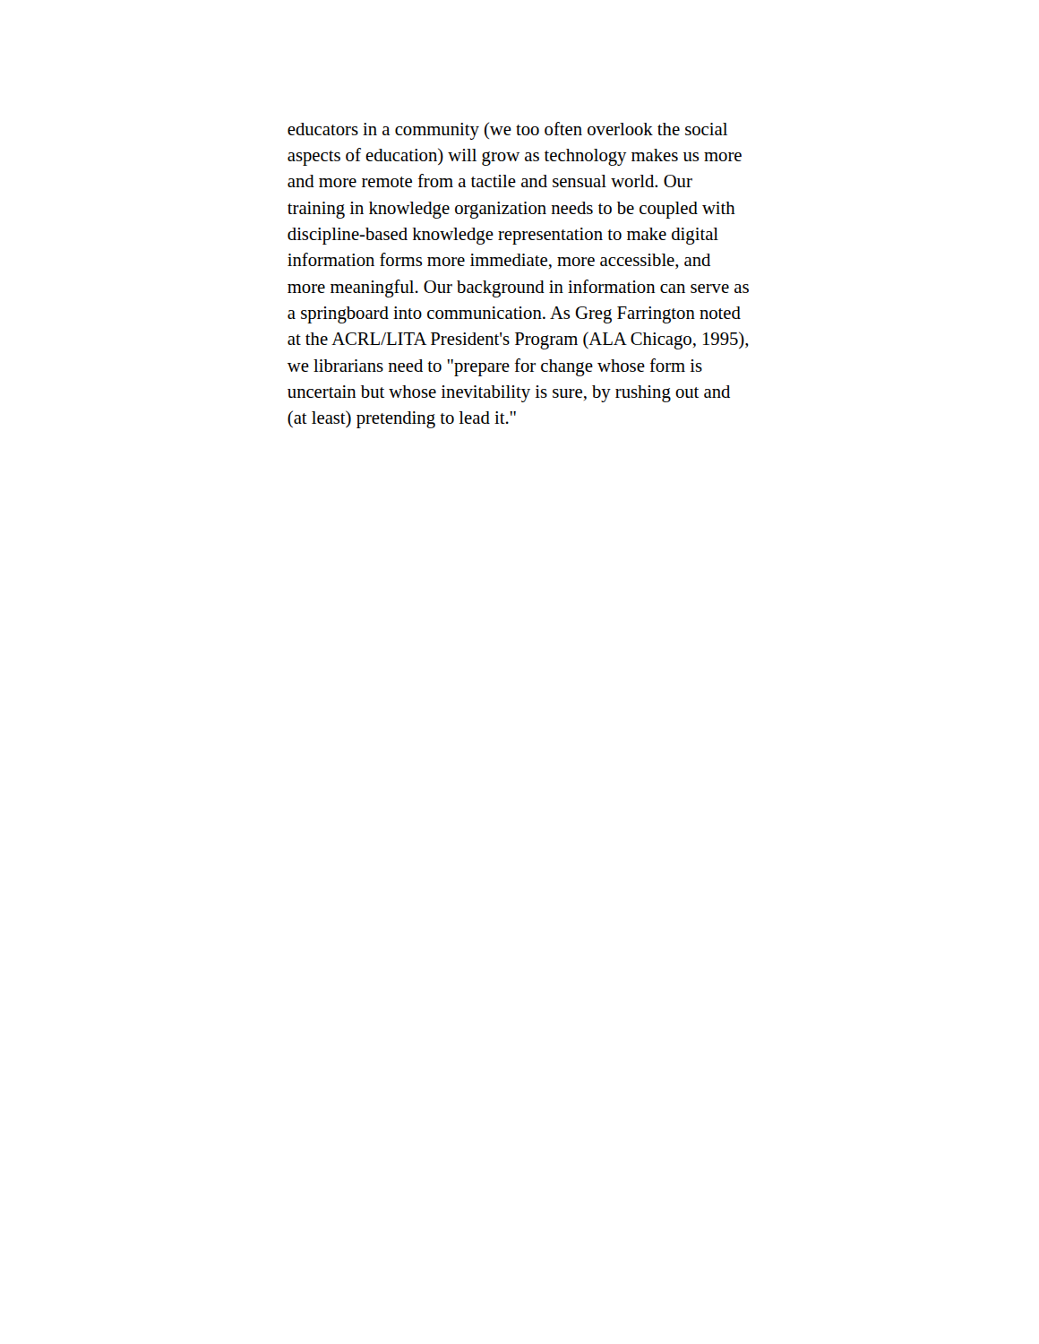educators in a community (we too often overlook the social aspects of education) will grow as technology makes us more and more remote from a tactile and sensual world. Our training in knowledge organization needs to be coupled with discipline-based knowledge representation to make digital information forms more immediate, more accessible, and more meaningful. Our background in information can serve as a springboard into communication. As Greg Farrington noted at the ACRL/LITA President's Program (ALA Chicago, 1995), we librarians need to "prepare for change whose form is uncertain but whose inevitability is sure, by rushing out and (at least) pretending to lead it."